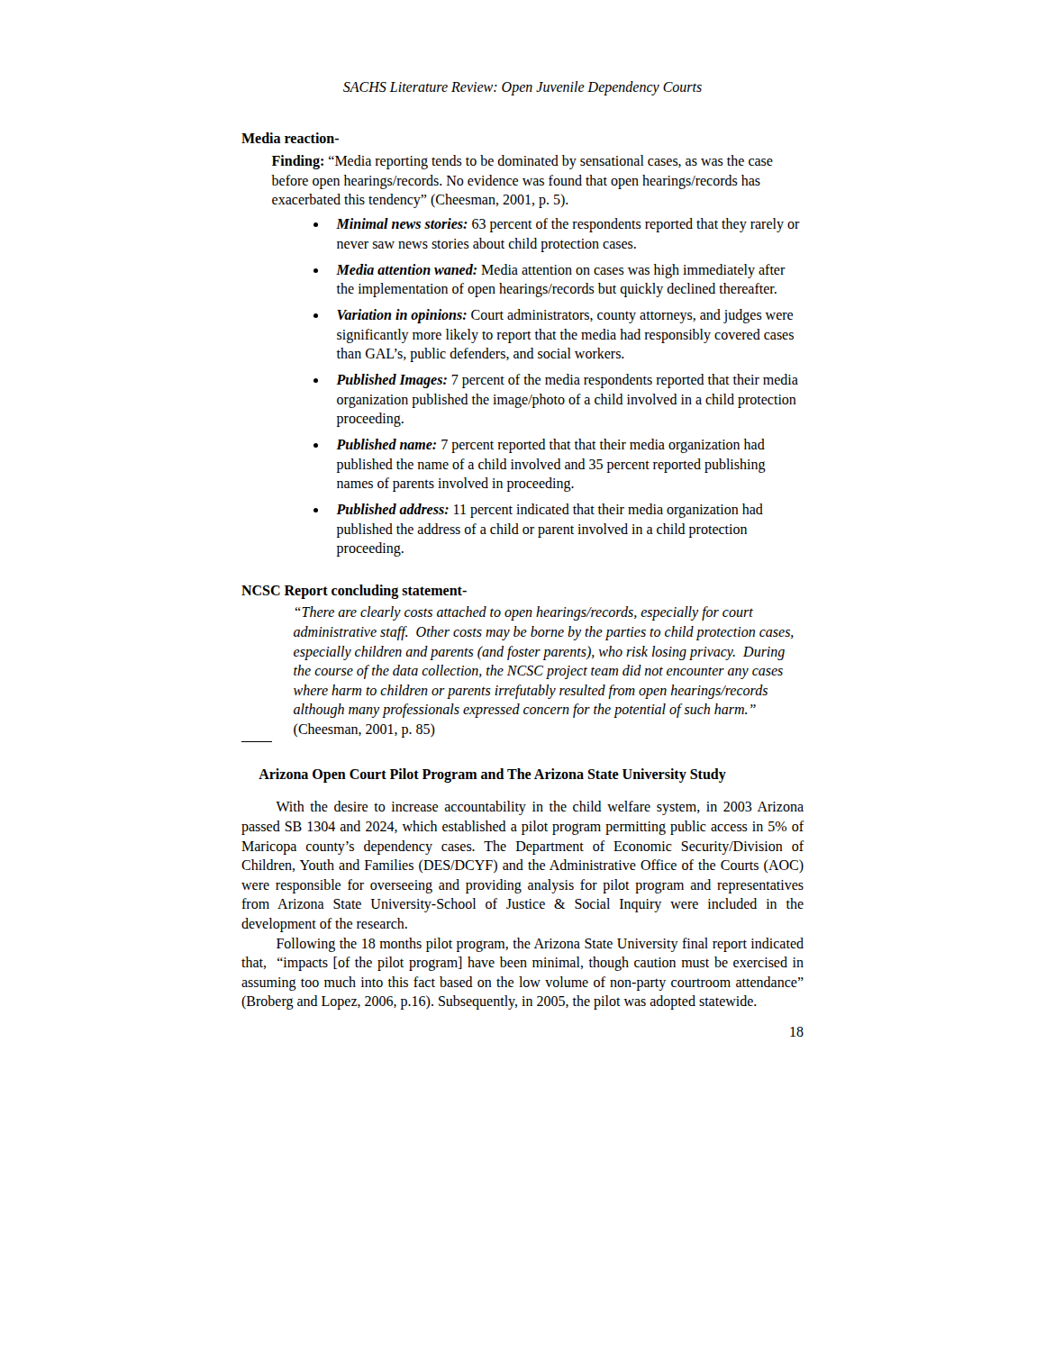SACHS Literature Review: Open Juvenile Dependency Courts
Media reaction-
Finding: “Media reporting tends to be dominated by sensational cases, as was the case before open hearings/records. No evidence was found that open hearings/records has exacerbated this tendency” (Cheesman, 2001, p. 5).
Minimal news stories: 63 percent of the respondents reported that they rarely or never saw news stories about child protection cases.
Media attention waned: Media attention on cases was high immediately after the implementation of open hearings/records but quickly declined thereafter.
Variation in opinions: Court administrators, county attorneys, and judges were significantly more likely to report that the media had responsibly covered cases than GAL’s, public defenders, and social workers.
Published Images: 7 percent of the media respondents reported that their media organization published the image/photo of a child involved in a child protection proceeding.
Published name: 7 percent reported that that their media organization had published the name of a child involved and 35 percent reported publishing names of parents involved in proceeding.
Published address: 11 percent indicated that their media organization had published the address of a child or parent involved in a child protection proceeding.
NCSC Report concluding statement-
“There are clearly costs attached to open hearings/records, especially for court administrative staff. Other costs may be borne by the parties to child protection cases, especially children and parents (and foster parents), who risk losing privacy. During the course of the data collection, the NCSC project team did not encounter any cases where harm to children or parents irrefutably resulted from open hearings/records although many professionals expressed concern for the potential of such harm.” (Cheesman, 2001, p. 85)
Arizona Open Court Pilot Program and The Arizona State University Study
With the desire to increase accountability in the child welfare system, in 2003 Arizona passed SB 1304 and 2024, which established a pilot program permitting public access in 5% of Maricopa county’s dependency cases. The Department of Economic Security/Division of Children, Youth and Families (DES/DCYF) and the Administrative Office of the Courts (AOC) were responsible for overseeing and providing analysis for pilot program and representatives from Arizona State University-School of Justice & Social Inquiry were included in the development of the research.
Following the 18 months pilot program, the Arizona State University final report indicated that, “impacts [of the pilot program] have been minimal, though caution must be exercised in assuming too much into this fact based on the low volume of non-party courtroom attendance” (Broberg and Lopez, 2006, p.16). Subsequently, in 2005, the pilot was adopted statewide.
18